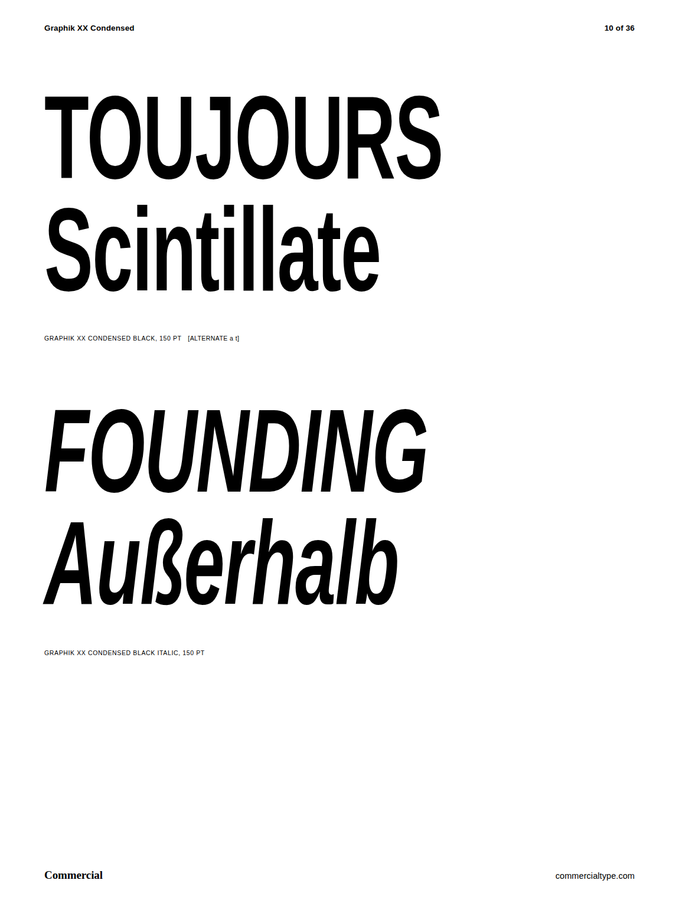Graphik XX Condensed
10 of 36
TOUJOURS
Scintillate
Graphik XX Condensed Black, 150 pt [ALTERNATE a t]
FOUNDING
Außerhalb
Graphik XX Condensed Black Italic, 150 pt
Commercial
commercialtype.com